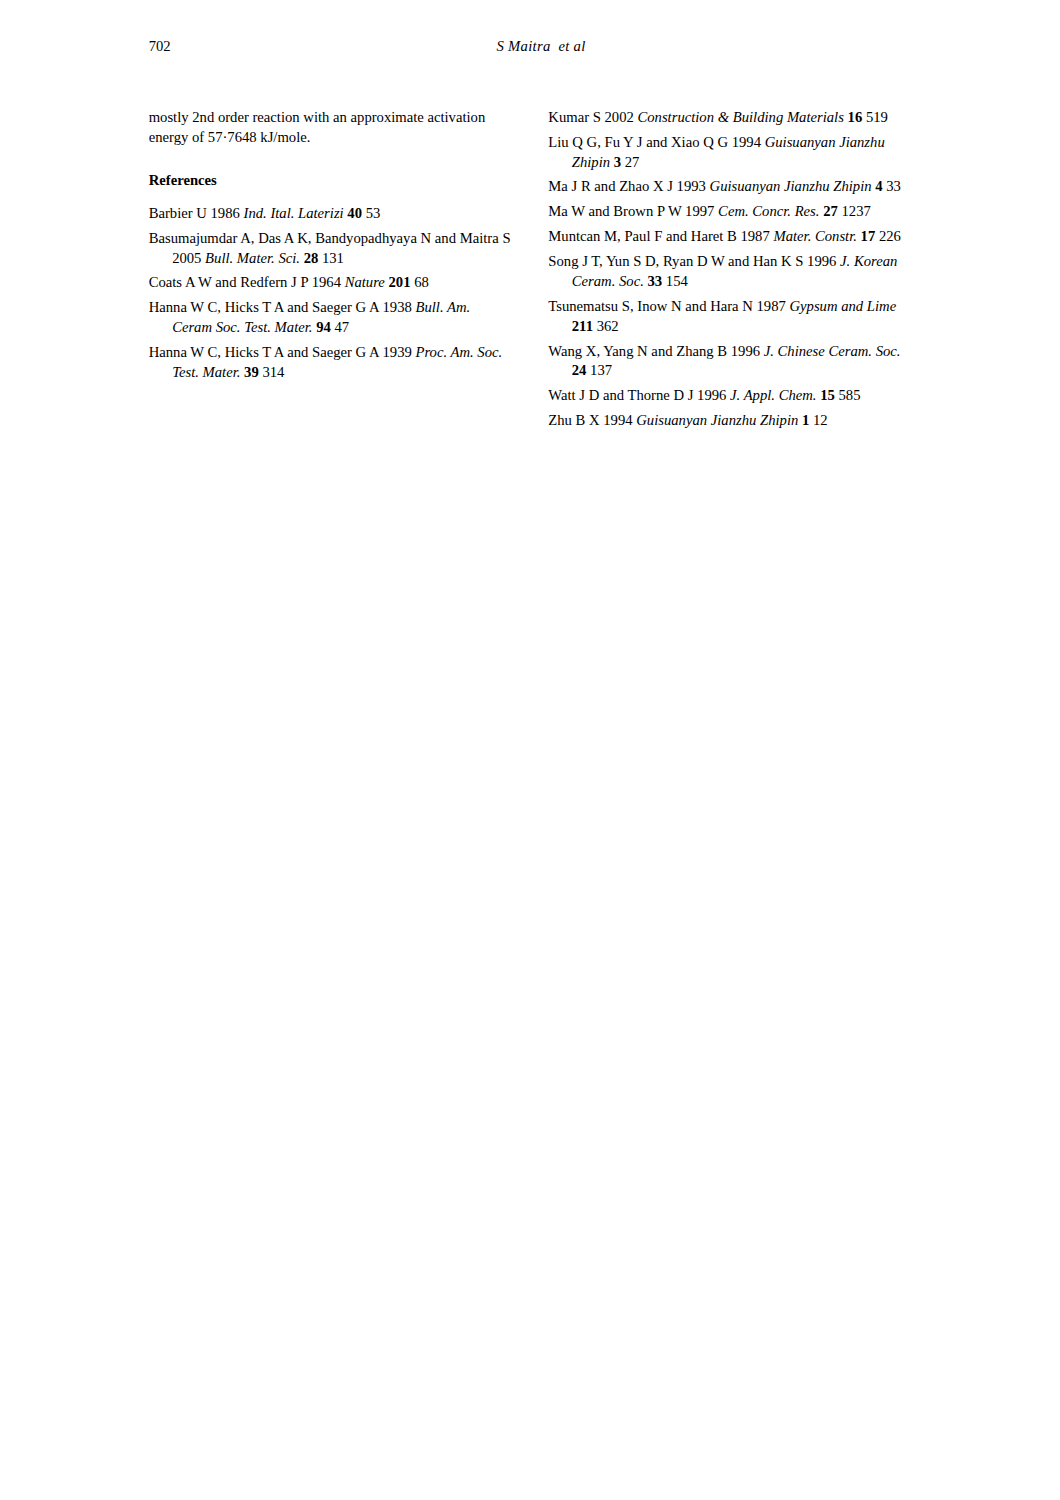702 S Maitra et al
mostly 2nd order reaction with an approximate activation energy of 57·7648 kJ/mole.
References
Barbier U 1986 Ind. Ital. Laterizi 40 53
Basumajumdar A, Das A K, Bandyopadhyaya N and Maitra S 2005 Bull. Mater. Sci. 28 131
Coats A W and Redfern J P 1964 Nature 201 68
Hanna W C, Hicks T A and Saeger G A 1938 Bull. Am. Ceram Soc. Test. Mater. 94 47
Hanna W C, Hicks T A and Saeger G A 1939 Proc. Am. Soc. Test. Mater. 39 314
Kumar S 2002 Construction & Building Materials 16 519
Liu Q G, Fu Y J and Xiao Q G 1994 Guisuanyan Jianzhu Zhipin 3 27
Ma J R and Zhao X J 1993 Guisuanyan Jianzhu Zhipin 4 33
Ma W and Brown P W 1997 Cem. Concr. Res. 27 1237
Muntcan M, Paul F and Haret B 1987 Mater. Constr. 17 226
Song J T, Yun S D, Ryan D W and Han K S 1996 J. Korean Ceram. Soc. 33 154
Tsunematsu S, Inow N and Hara N 1987 Gypsum and Lime 211 362
Wang X, Yang N and Zhang B 1996 J. Chinese Ceram. Soc. 24 137
Watt J D and Thorne D J 1996 J. Appl. Chem. 15 585
Zhu B X 1994 Guisuanyan Jianzhu Zhipin 1 12